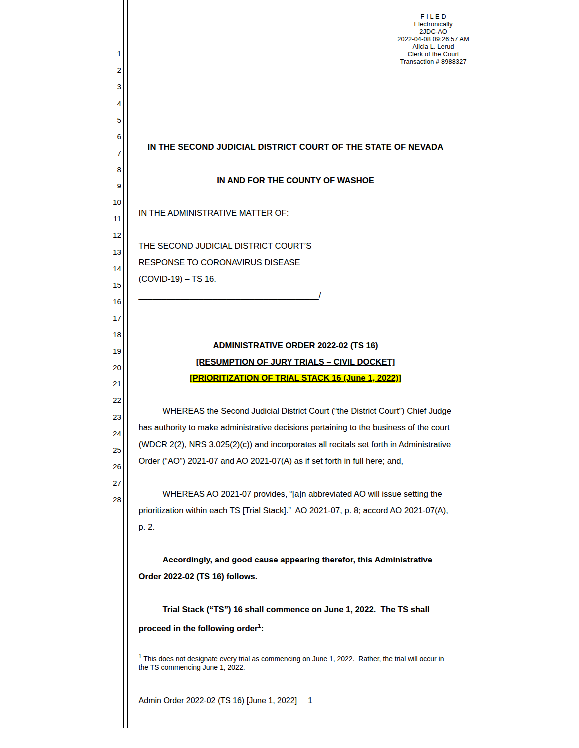F I L E D
Electronically
2JDC-AO
2022-04-08 09:26:57 AM
Alicia L. Lerud
Clerk of the Court
Transaction # 8988327
1
2
3
4
5
6
7
8
9
10
11
12
13
14
15
16
17
18
19
20
21
22
23
24
25
26
27
28
IN THE SECOND JUDICIAL DISTRICT COURT OF THE STATE OF NEVADA
IN AND FOR THE COUNTY OF WASHOE
IN THE ADMINISTRATIVE MATTER OF:
THE SECOND JUDICIAL DISTRICT COURT’S
RESPONSE TO CORONAVIRUS DISEASE
(COVID-19) – TS 16.
_______________________________________/
ADMINISTRATIVE ORDER 2022-02 (TS 16)
[RESUMPTION OF JURY TRIALS – CIVIL DOCKET]
[PRIORITIZATION OF TRIAL STACK 16 (June 1, 2022)]
WHEREAS the Second Judicial District Court (“the District Court”) Chief Judge has authority to make administrative decisions pertaining to the business of the court (WDCR 2(2), NRS 3.025(2)(c)) and incorporates all recitals set forth in Administrative Order (“AO”) 2021-07 and AO 2021-07(A) as if set forth in full here; and,
WHEREAS AO 2021-07 provides, “[a]n abbreviated AO will issue setting the prioritization within each TS [Trial Stack].” AO 2021-07, p. 8; accord AO 2021-07(A), p. 2.
Accordingly, and good cause appearing therefor, this Administrative Order 2022-02 (TS 16) follows.
Trial Stack (“TS”) 16 shall commence on June 1, 2022. The TS shall proceed in the following order1:
1 This does not designate every trial as commencing on June 1, 2022. Rather, the trial will occur in the TS commencing June 1, 2022.
Admin Order 2022-02 (TS 16) [June 1, 2022] 1